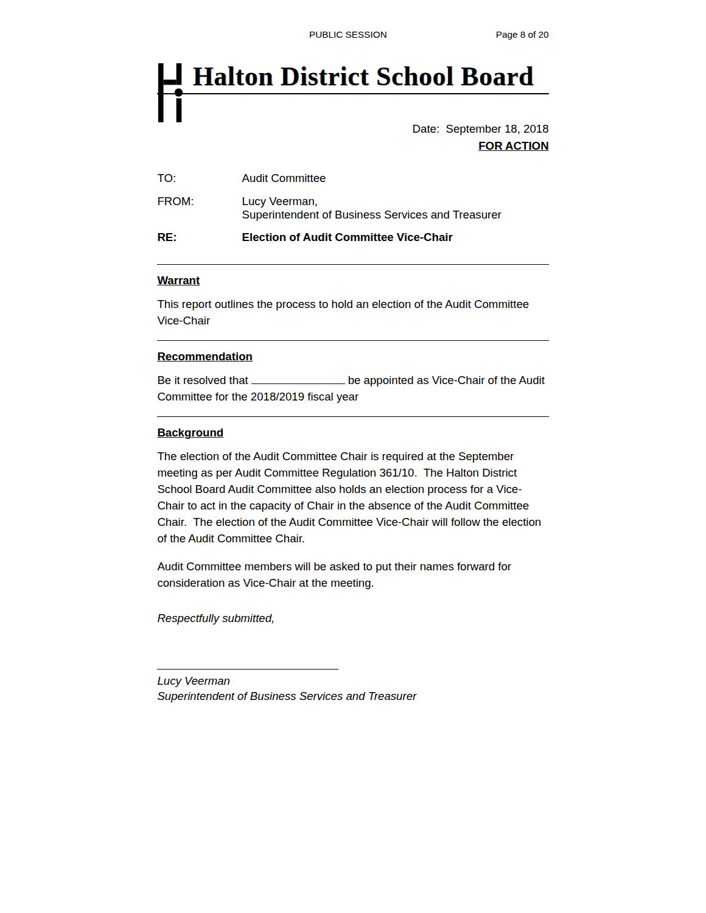PUBLIC SESSION
Page 8 of 20
Halton District School Board
Date: September 18, 2018
FOR ACTION
| TO: | Audit Committee |
| FROM: | Lucy Veerman, Superintendent of Business Services and Treasurer |
| RE: | Election of Audit Committee Vice-Chair |
Warrant
This report outlines the process to hold an election of the Audit Committee Vice-Chair
Recommendation
Be it resolved that be appointed as Vice-Chair of the Audit Committee for the 2018/2019 fiscal year
Background
The election of the Audit Committee Chair is required at the September meeting as per Audit Committee Regulation 361/10. The Halton District School Board Audit Committee also holds an election process for a Vice-Chair to act in the capacity of Chair in the absence of the Audit Committee Chair. The election of the Audit Committee Vice-Chair will follow the election of the Audit Committee Chair.
Audit Committee members will be asked to put their names forward for consideration as Vice-Chair at the meeting.
Respectfully submitted,
Lucy Veerman
Superintendent of Business Services and Treasurer